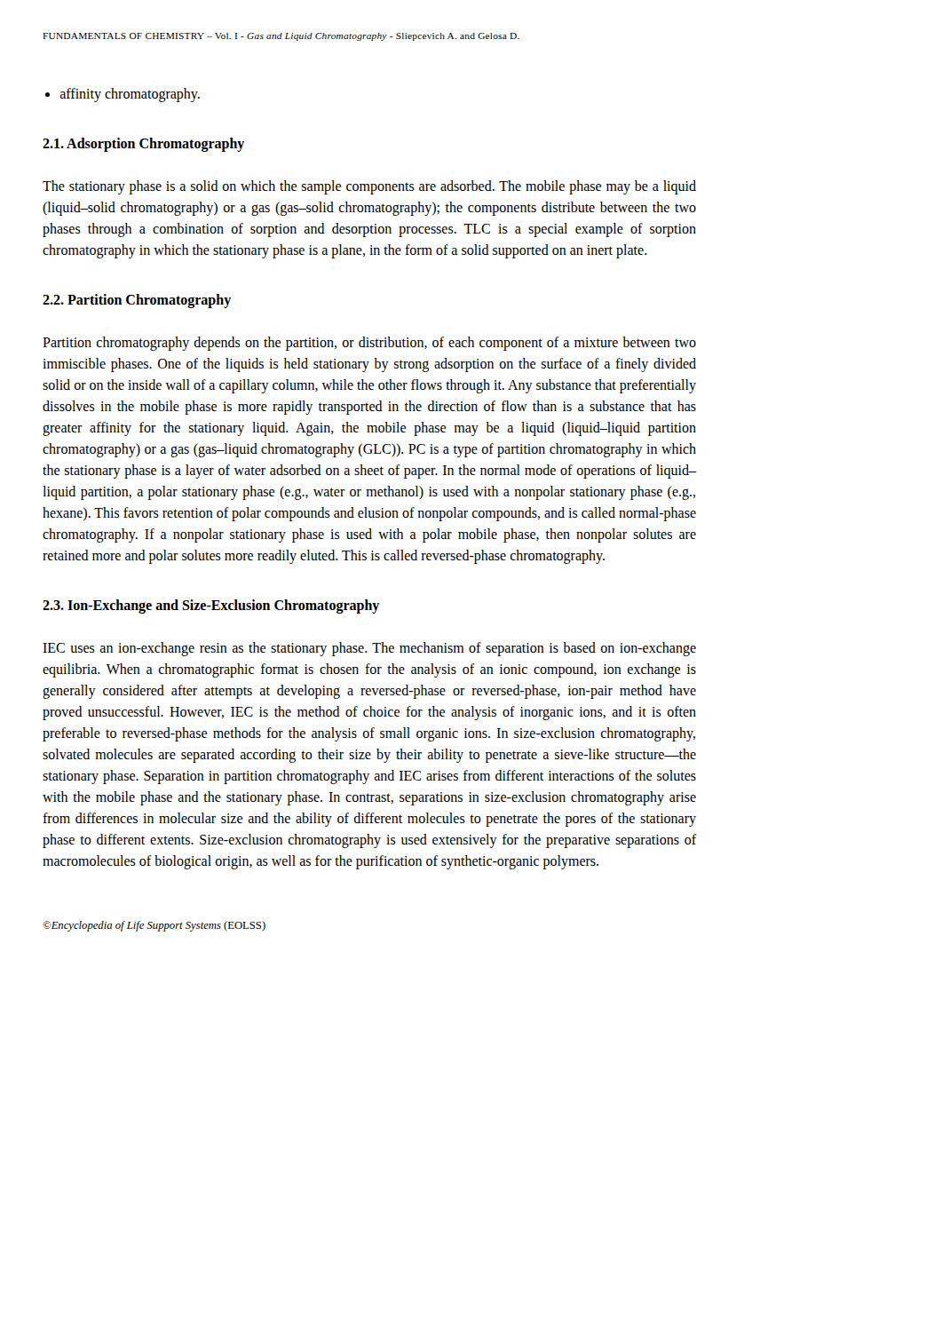FUNDAMENTALS OF CHEMISTRY – Vol. I - Gas and Liquid Chromatography - Sliepcevich A. and Gelosa D.
affinity chromatography.
2.1. Adsorption Chromatography
The stationary phase is a solid on which the sample components are adsorbed. The mobile phase may be a liquid (liquid–solid chromatography) or a gas (gas–solid chromatography); the components distribute between the two phases through a combination of sorption and desorption processes. TLC is a special example of sorption chromatography in which the stationary phase is a plane, in the form of a solid supported on an inert plate.
2.2. Partition Chromatography
Partition chromatography depends on the partition, or distribution, of each component of a mixture between two immiscible phases. One of the liquids is held stationary by strong adsorption on the surface of a finely divided solid or on the inside wall of a capillary column, while the other flows through it. Any substance that preferentially dissolves in the mobile phase is more rapidly transported in the direction of flow than is a substance that has greater affinity for the stationary liquid. Again, the mobile phase may be a liquid (liquid–liquid partition chromatography) or a gas (gas–liquid chromatography (GLC)). PC is a type of partition chromatography in which the stationary phase is a layer of water adsorbed on a sheet of paper. In the normal mode of operations of liquid–liquid partition, a polar stationary phase (e.g., water or methanol) is used with a nonpolar stationary phase (e.g., hexane). This favors retention of polar compounds and elusion of nonpolar compounds, and is called normal-phase chromatography. If a nonpolar stationary phase is used with a polar mobile phase, then nonpolar solutes are retained more and polar solutes more readily eluted. This is called reversed-phase chromatography.
2.3. Ion-Exchange and Size-Exclusion Chromatography
IEC uses an ion-exchange resin as the stationary phase. The mechanism of separation is based on ion-exchange equilibria. When a chromatographic format is chosen for the analysis of an ionic compound, ion exchange is generally considered after attempts at developing a reversed-phase or reversed-phase, ion-pair method have proved unsuccessful. However, IEC is the method of choice for the analysis of inorganic ions, and it is often preferable to reversed-phase methods for the analysis of small organic ions. In size-exclusion chromatography, solvated molecules are separated according to their size by their ability to penetrate a sieve-like structure—the stationary phase. Separation in partition chromatography and IEC arises from different interactions of the solutes with the mobile phase and the stationary phase. In contrast, separations in size-exclusion chromatography arise from differences in molecular size and the ability of different molecules to penetrate the pores of the stationary phase to different extents. Size-exclusion chromatography is used extensively for the preparative separations of macromolecules of biological origin, as well as for the purification of synthetic-organic polymers.
©Encyclopedia of Life Support Systems (EOLSS)